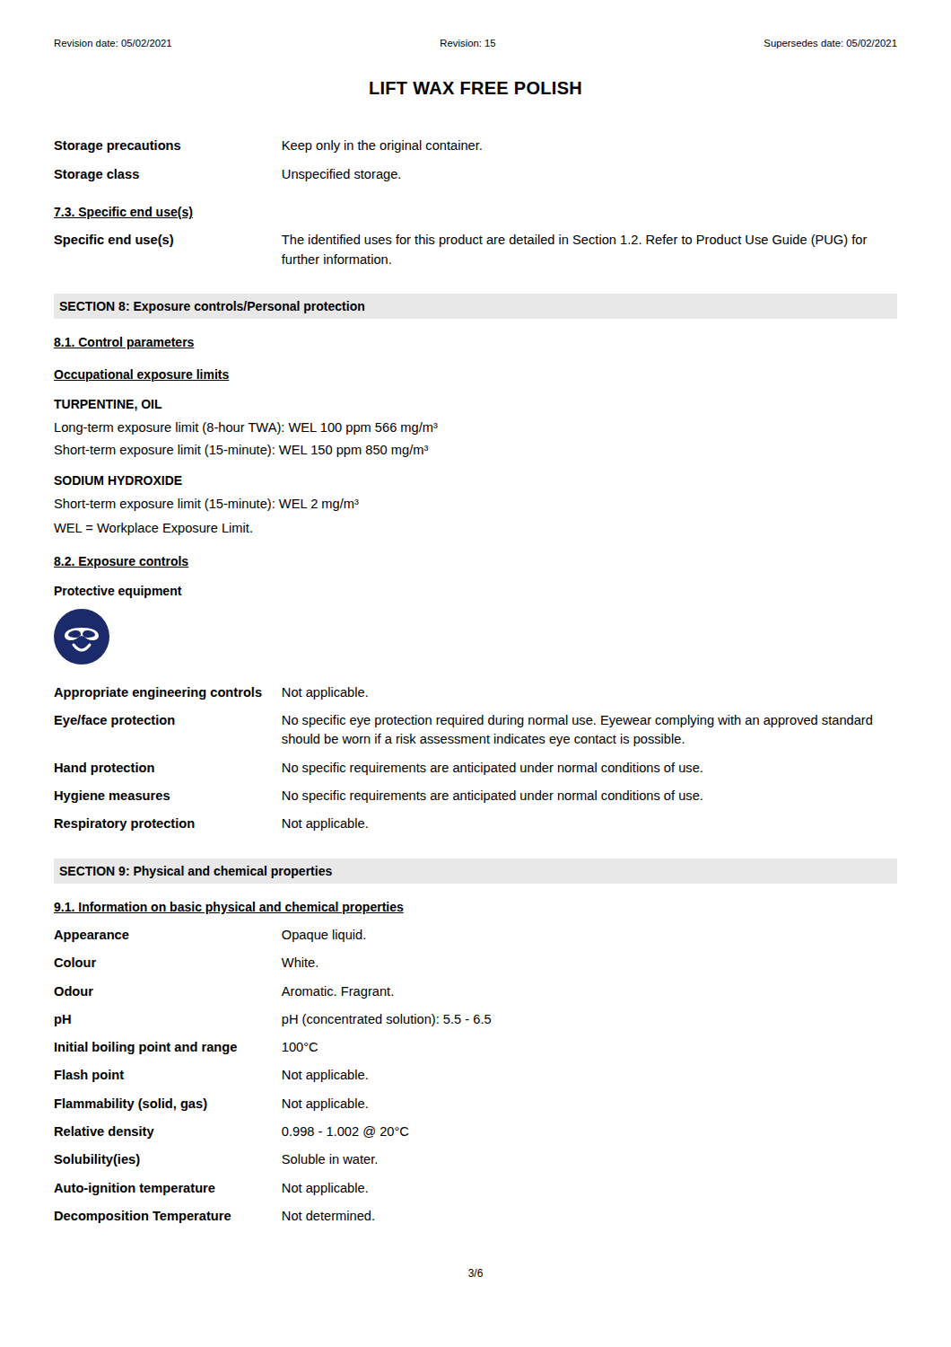Revision date: 05/02/2021 Revision: 15 Supersedes date: 05/02/2021
LIFT WAX FREE POLISH
| Storage precautions | Keep only in the original container. |
| Storage class | Unspecified storage. |
7.3. Specific end use(s)
| Specific end use(s) | The identified uses for this product are detailed in Section 1.2. Refer to Product Use Guide (PUG) for further information. |
SECTION 8: Exposure controls/Personal protection
8.1. Control parameters
Occupational exposure limits
TURPENTINE, OIL
Long-term exposure limit (8-hour TWA): WEL 100 ppm 566 mg/m³
Short-term exposure limit (15-minute): WEL 150 ppm 850 mg/m³
SODIUM HYDROXIDE
Short-term exposure limit (15-minute): WEL 2 mg/m³
WEL = Workplace Exposure Limit.
8.2. Exposure controls
Protective equipment
| Appropriate engineering controls | Not applicable. |
| Eye/face protection | No specific eye protection required during normal use. Eyewear complying with an approved standard should be worn if a risk assessment indicates eye contact is possible. |
| Hand protection | No specific requirements are anticipated under normal conditions of use. |
| Hygiene measures | No specific requirements are anticipated under normal conditions of use. |
| Respiratory protection | Not applicable. |
SECTION 9: Physical and chemical properties
9.1. Information on basic physical and chemical properties
| Appearance | Opaque liquid. |
| Colour | White. |
| Odour | Aromatic. Fragrant. |
| pH | pH (concentrated solution): 5.5 - 6.5 |
| Initial boiling point and range | 100°C |
| Flash point | Not applicable. |
| Flammability (solid, gas) | Not applicable. |
| Relative density | 0.998 - 1.002 @ 20°C |
| Solubility(ies) | Soluble in water. |
| Auto-ignition temperature | Not applicable. |
| Decomposition Temperature | Not determined. |
3/6